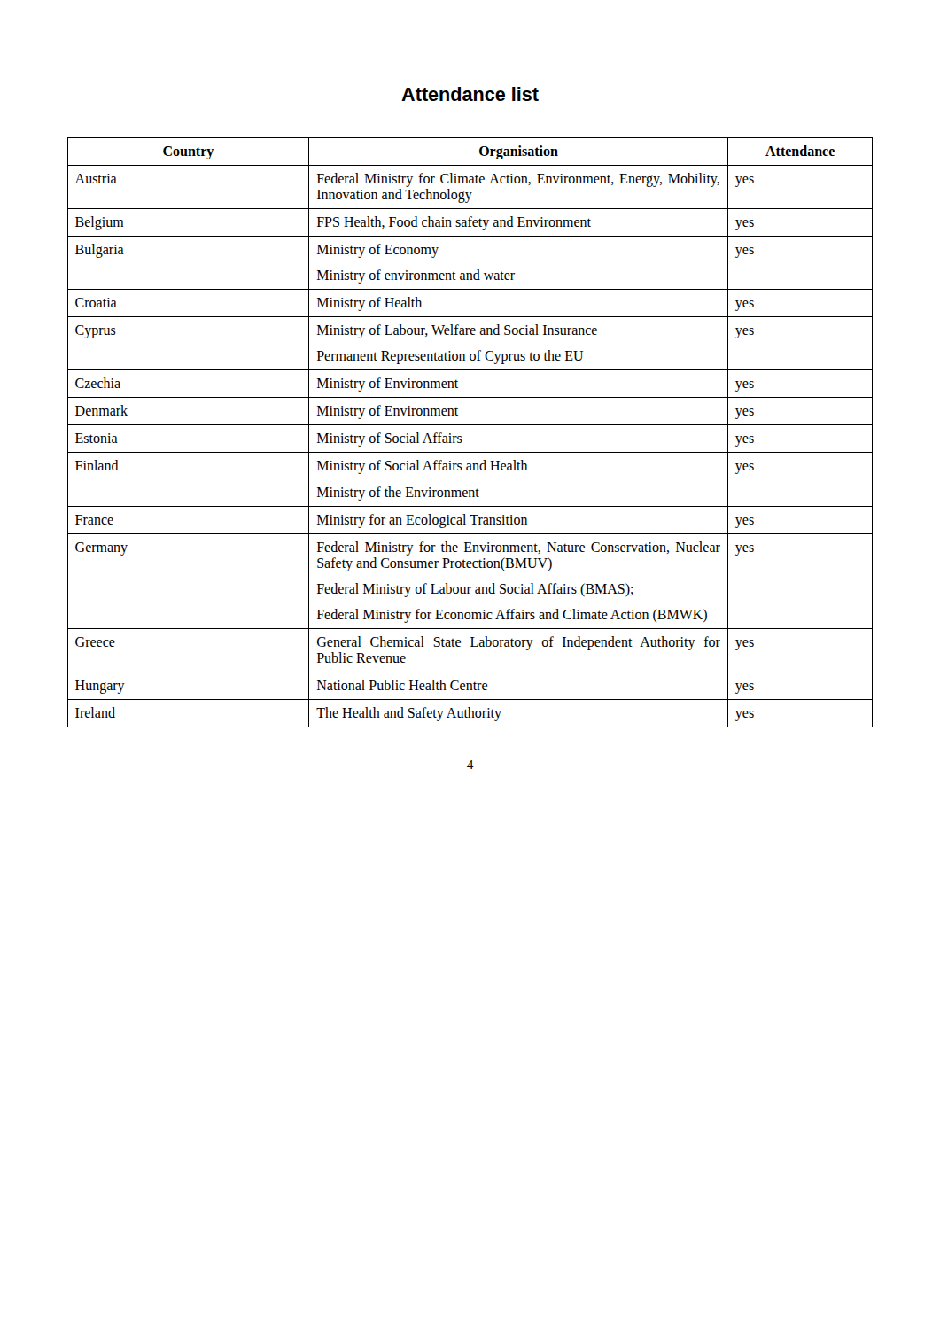Attendance list
| Country | Organisation | Attendance |
| --- | --- | --- |
| Austria | Federal Ministry for Climate Action, Environment, Energy, Mobility, Innovation and Technology | yes |
| Belgium | FPS Health, Food chain safety and Environment | yes |
| Bulgaria | Ministry of Economy Ministry of environment and water | yes |
| Croatia | Ministry of Health | yes |
| Cyprus | Ministry of Labour, Welfare and Social Insurance Permanent Representation of Cyprus to the EU | yes |
| Czechia | Ministry of Environment | yes |
| Denmark | Ministry of Environment | yes |
| Estonia | Ministry of Social Affairs | yes |
| Finland | Ministry of Social Affairs and Health Ministry of the Environment | yes |
| France | Ministry for an Ecological Transition | yes |
| Germany | Federal Ministry for the Environment, Nature Conservation, Nuclear Safety and Consumer Protection(BMUV) Federal Ministry of Labour and Social Affairs (BMAS); Federal Ministry for Economic Affairs and Climate Action (BMWK) | yes |
| Greece | General Chemical State Laboratory of Independent Authority for Public Revenue | yes |
| Hungary | National Public Health Centre | yes |
| Ireland | The Health and Safety Authority | yes |
4